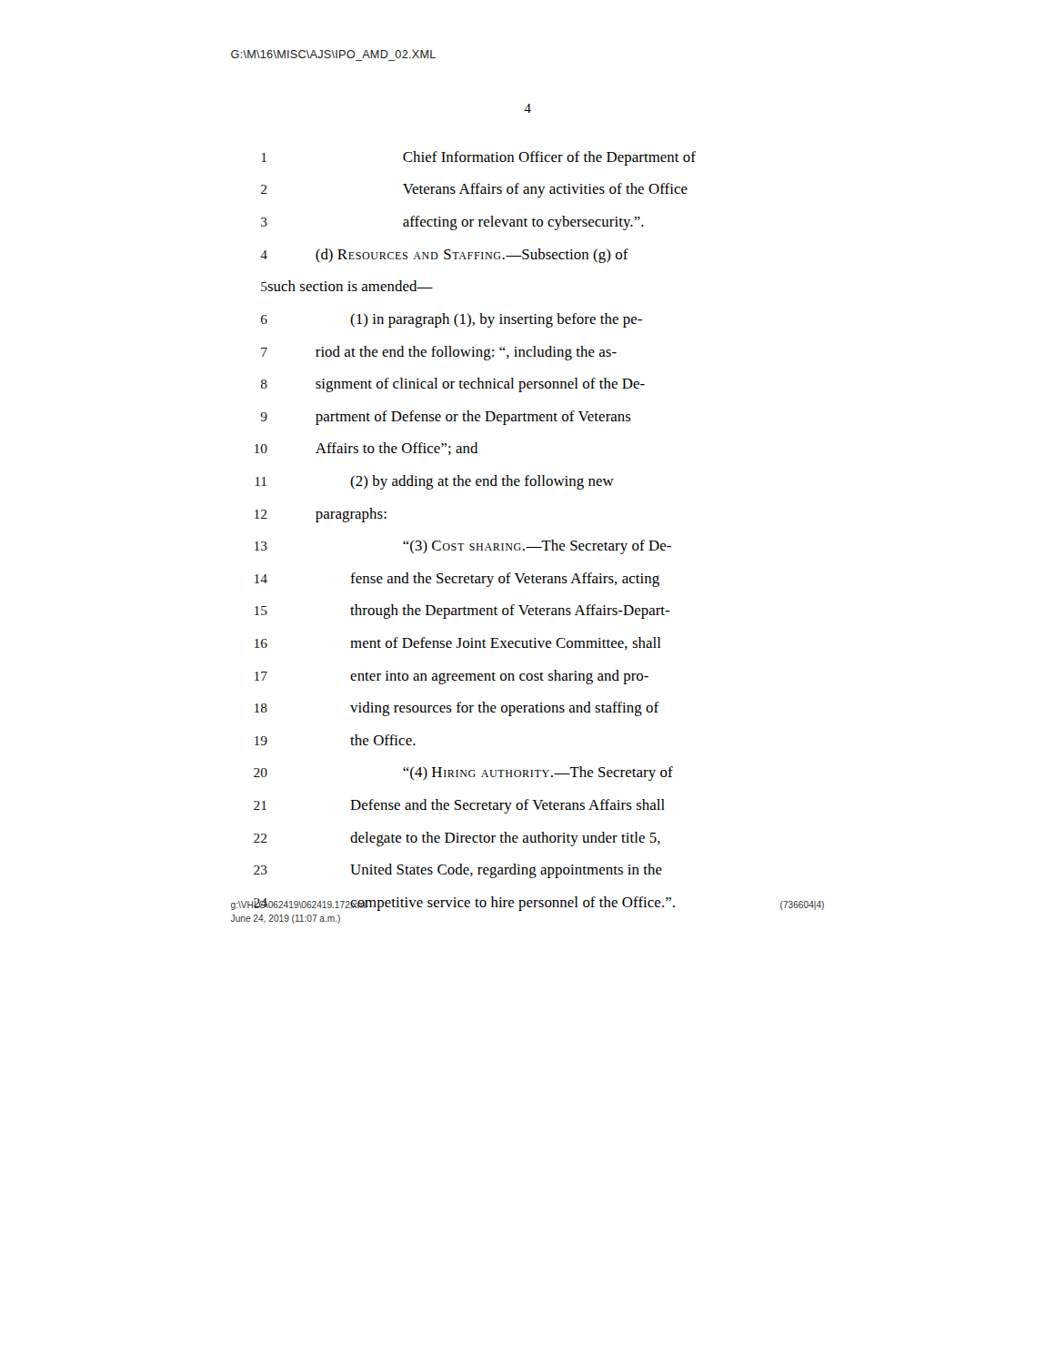G:\M\16\MISC\AJS\IPO_AMD_02.XML
4
| 1 | Chief Information Officer of the Department of |
| 2 | Veterans Affairs of any activities of the Office |
| 3 | affecting or relevant to cybersecurity.”. |
| 4 | (d) Resources and Staffing. —Subsection (g) of |
| 5 | such section is amended— |
| 6 | (1) in paragraph (1), by inserting before the pe- |
| 7 | riod at the end the following: “, including the as- |
| 8 | signment of clinical or technical personnel of the De- |
| 9 | partment of Defense or the Department of Veterans |
| 10 | Affairs to the Office”; and |
| 11 | (2) by adding at the end the following new |
| 12 | paragraphs: |
| 13 | “(3) Cost sharing. —The Secretary of De- |
| 14 | fense and the Secretary of Veterans Affairs, acting |
| 15 | through the Department of Veterans Affairs-Depart- |
| 16 | ment of Defense Joint Executive Committee, shall |
| 17 | enter into an agreement on cost sharing and pro- |
| 18 | viding resources for the operations and staffing of |
| 19 | the Office. |
| 20 | “(4) Hiring authority. —The Secretary of |
| 21 | Defense and the Secretary of Veterans Affairs shall |
| 22 | delegate to the Director the authority under title 5, |
| 23 | United States Code, regarding appointments in the |
| 24 | competitive service to hire personnel of the Office.”. |
(736604|4) g:\VHLC\062419\062419.172.xml
June 24, 2019 (11:07 a.m.)